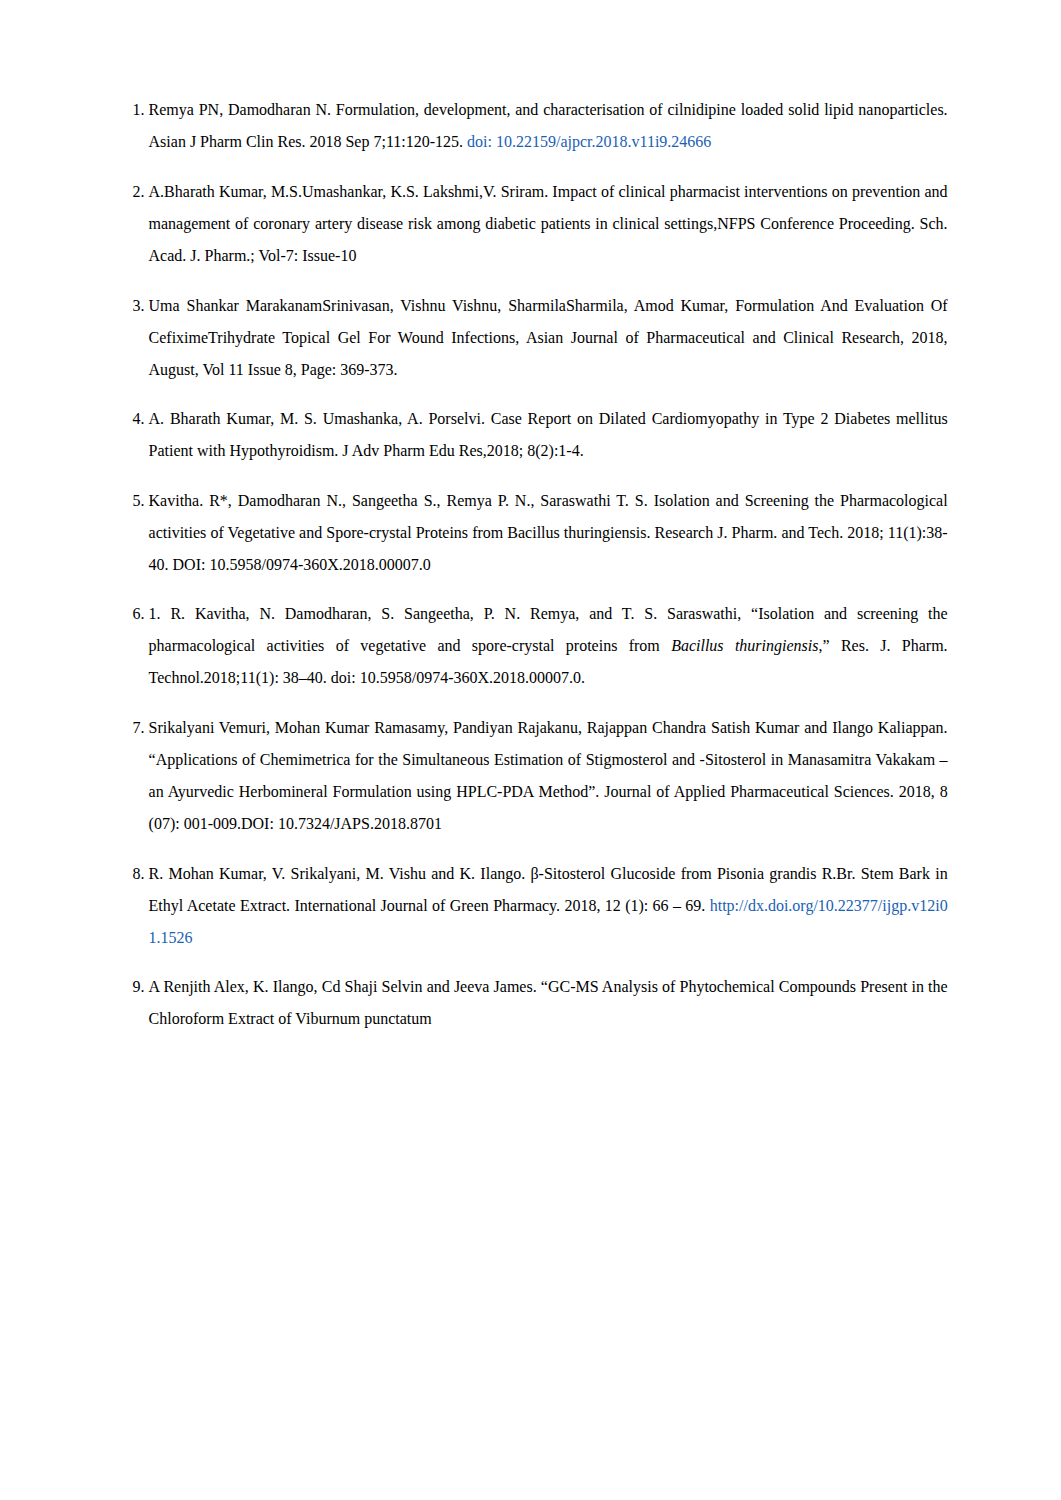Remya PN, Damodharan N. Formulation, development, and characterisation of cilnidipine loaded solid lipid nanoparticles. Asian J Pharm Clin Res. 2018 Sep 7;11:120-125. doi: 10.22159/ajpcr.2018.v11i9.24666
A.Bharath Kumar, M.S.Umashankar, K.S. Lakshmi,V. Sriram. Impact of clinical pharmacist interventions on prevention and management of coronary artery disease risk among diabetic patients in clinical settings,NFPS Conference Proceeding. Sch. Acad. J. Pharm.; Vol-7: Issue-10
Uma Shankar MarakanamSrinivasan, Vishnu Vishnu, SharmilaSharmila, Amod Kumar, Formulation And Evaluation Of CefiximeTrihydrate Topical Gel For Wound Infections, Asian Journal of Pharmaceutical and Clinical Research, 2018, August, Vol 11 Issue 8, Page: 369-373.
A. Bharath Kumar, M. S. Umashanka, A. Porselvi. Case Report on Dilated Cardiomyopathy in Type 2 Diabetes mellitus Patient with Hypothyroidism. J Adv Pharm Edu Res,2018; 8(2):1-4.
Kavitha. R*, Damodharan N., Sangeetha S., Remya P. N., Saraswathi T. S. Isolation and Screening the Pharmacological activities of Vegetative and Spore-crystal Proteins from Bacillus thuringiensis. Research J. Pharm. and Tech. 2018; 11(1):38-40. DOI: 10.5958/0974-360X.2018.00007.0
1. R. Kavitha, N. Damodharan, S. Sangeetha, P. N. Remya, and T. S. Saraswathi, “Isolation and screening the pharmacological activities of vegetative and spore-crystal proteins from Bacillus thuringiensis,” Res. J. Pharm. Technol.2018;11(1): 38–40. doi: 10.5958/0974-360X.2018.00007.0.
Srikalyani Vemuri, Mohan Kumar Ramasamy, Pandiyan Rajakanu, Rajappan Chandra Satish Kumar and Ilango Kaliappan. “Applications of Chemimetrica for the Simultaneous Estimation of Stigmosterol and -Sitosterol in Manasamitra Vakakam – an Ayurvedic Herbomineral Formulation using HPLC-PDA Method”. Journal of Applied Pharmaceutical Sciences. 2018, 8 (07): 001-009.DOI: 10.7324/JAPS.2018.8701
R. Mohan Kumar, V. Srikalyani, M. Vishu and K. Ilango. β-Sitosterol Glucoside from Pisonia grandis R.Br. Stem Bark in Ethyl Acetate Extract. International Journal of Green Pharmacy. 2018, 12 (1): 66 – 69. http://dx.doi.org/10.22377/ijgp.v12i01.1526
A Renjith Alex, K. Ilango, Cd Shaji Selvin and Jeeva James. “GC-MS Analysis of Phytochemical Compounds Present in the Chloroform Extract of Viburnum punctatum